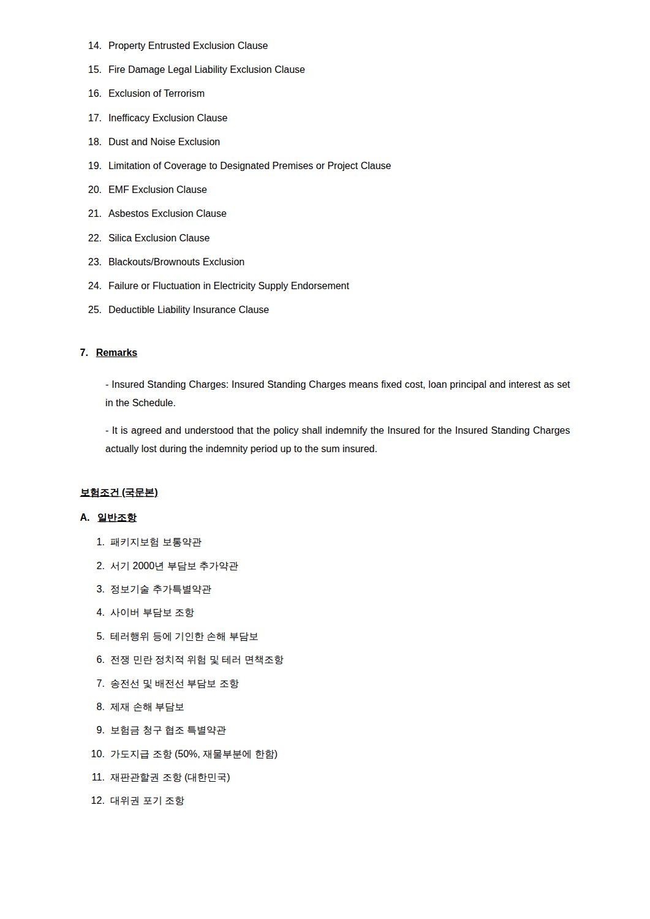Property Entrusted Exclusion Clause
Fire Damage Legal Liability Exclusion Clause
Exclusion of Terrorism
Inefficacy Exclusion Clause
Dust and Noise Exclusion
Limitation of Coverage to Designated Premises or Project Clause
EMF Exclusion Clause
Asbestos Exclusion Clause
Silica Exclusion Clause
Blackouts/Brownouts Exclusion
Failure or Fluctuation in Electricity Supply Endorsement
Deductible Liability Insurance Clause
7.
Remarks
- Insured Standing Charges: Insured Standing Charges means fixed cost, loan principal and interest as set in the Schedule.
- It is agreed and understood that the policy shall indemnify the Insured for the Insured Standing Charges actually lost during the indemnity period up to the sum insured.
보험조건 (국문본)
A. 일반조항
패키지보험 보통약관
서기 2000년 부담보 추가약관
정보기술 추가특별약관
사이버 부담보 조항
테러행위 등에 기인한 손해 부담보
전쟁 민란 정치적 위험 및 테러 면책조항
송전선 및 배전선 부담보 조항
제재 손해 부담보
보험금 청구 협조 특별약관
가도지급 조항 (50%, 재물부분에 한함)
재판관할권 조항 (대한민국)
대위권 포기 조항